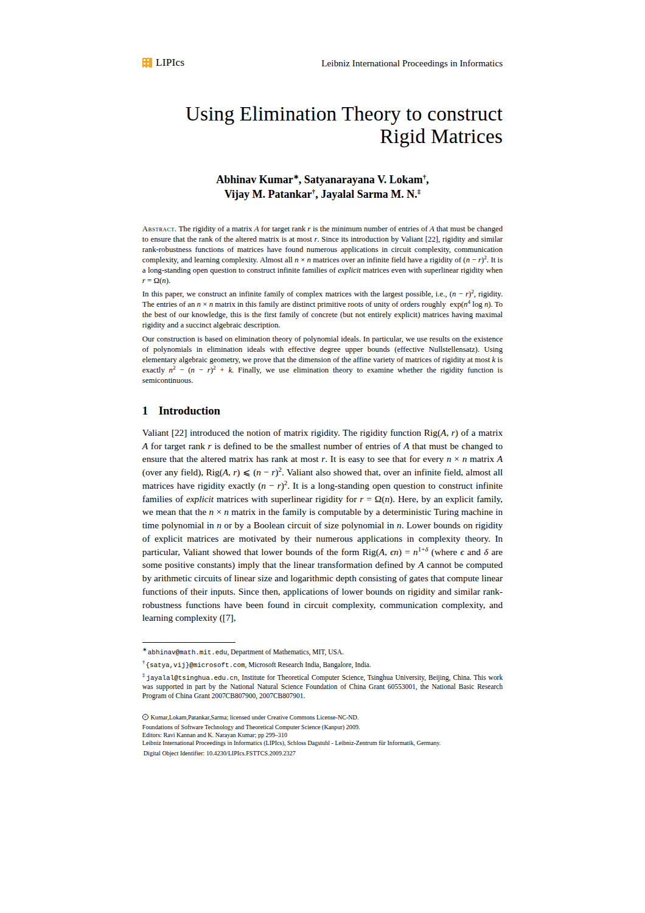LIPIcs
Leibniz International Proceedings in Informatics
Using Elimination Theory to construct
Rigid Matrices
Abhinav Kumar∗, Satyanarayana V. Lokam†,
Vijay M. Patankar†, Jayalal Sarma M. N.‡
Abstract. The rigidity of a matrix A for target rank r is the minimum number of entries of A that must be changed to ensure that the rank of the altered matrix is at most r. Since its introduction by Valiant [22], rigidity and similar rank-robustness functions of matrices have found numerous applications in circuit complexity, communication complexity, and learning complexity. Almost all n × n matrices over an infinite field have a rigidity of (n − r)2. It is a long-standing open question to construct infinite families of explicit matrices even with superlinear rigidity when r = Ω(n).
In this paper, we construct an infinite family of complex matrices with the largest possible, i.e., (n − r)2, rigidity. The entries of an n × n matrix in this family are distinct primitive roots of unity of orders roughly exp(n4 log n). To the best of our knowledge, this is the first family of concrete (but not entirely explicit) matrices having maximal rigidity and a succinct algebraic description.
Our construction is based on elimination theory of polynomial ideals. In particular, we use results on the existence of polynomials in elimination ideals with effective degree upper bounds (effective Nullstellensatz). Using elementary algebraic geometry, we prove that the dimension of the affine variety of matrices of rigidity at most k is exactly n2 − (n − r)2 + k. Finally, we use elimination theory to examine whether the rigidity function is semicontinuous.
1 Introduction
Valiant [22] introduced the notion of matrix rigidity. The rigidity function Rig(A, r) of a matrix A for target rank r is defined to be the smallest number of entries of A that must be changed to ensure that the altered matrix has rank at most r. It is easy to see that for every n × n matrix A (over any field), Rig(A, r) ⩽ (n − r)2. Valiant also showed that, over an infinite field, almost all matrices have rigidity exactly (n − r)2. It is a long-standing open question to construct infinite families of explicit matrices with superlinear rigidity for r = Ω(n). Here, by an explicit family, we mean that the n × n matrix in the family is computable by a deterministic Turing machine in time polynomial in n or by a Boolean circuit of size polynomial in n. Lower bounds on rigidity of explicit matrices are motivated by their numerous applications in complexity theory. In particular, Valiant showed that lower bounds of the form Rig(A, ϵn) = n1+δ (where ϵ and δ are some positive constants) imply that the linear transformation defined by A cannot be computed by arithmetic circuits of linear size and logarithmic depth consisting of gates that compute linear functions of their inputs. Since then, applications of lower bounds on rigidity and similar rank-robustness functions have been found in circuit complexity, communication complexity, and learning complexity ([7],
∗abhinav@math.mit.edu, Department of Mathematics, MIT, USA.
†{satya,vij}@microsoft.com, Microsoft Research India, Bangalore, India.
‡jayalal@tsinghua.edu.cn, Institute for Theoretical Computer Science, Tsinghua University, Beijing, China. This work was supported in part by the National Natural Science Foundation of China Grant 60553001, the National Basic Research Program of China Grant 2007CB807900, 2007CB807901.
Kumar,Lokam,Patankar,Sarma; licensed under Creative Commons License-NC-ND.
Foundations of Software Technology and Theoretical Computer Science (Kanpur) 2009.
Editors: Ravi Kannan and K. Narayan Kumar; pp 299–310
Leibniz International Proceedings in Informatics (LIPIcs), Schloss Dagstuhl - Leibniz-Zentrum für Informatik, Germany.
Digital Object Identifier: 10.4230/LIPIcs.FSTTCS.2009.2327